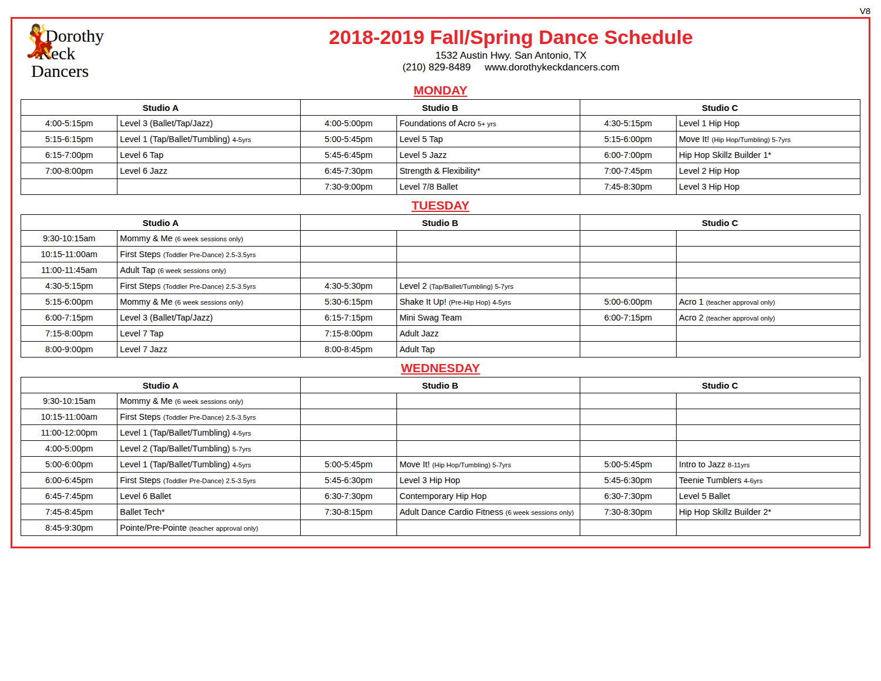V8
💃 Dorothy Keck Dancers
2018-2019 Fall/Spring Dance Schedule
1532 Austin Hwy. San Antonio, TX
(210) 829-8489 www.dorothykeckdancers.com
MONDAY
| Studio A | Studio B | Studio C |
| --- | --- | --- |
| 4:00-5:15pm | Level 3 (Ballet/Tap/Jazz) | 4:00-5:00pm | Foundations of Acro 5+ yrs | 4:30-5:15pm | Level 1 Hip Hop |
| 5:15-6:15pm | Level 1 (Tap/Ballet/Tumbling) 4-5yrs | 5:00-5:45pm | Level 5 Tap | 5:15-6:00pm | Move It! (Hip Hop/Tumbling) 5-7yrs |
| 6:15-7:00pm | Level 6 Tap | 5:45-6:45pm | Level 5 Jazz | 6:00-7:00pm | Hip Hop Skillz Builder 1* |
| 7:00-8:00pm | Level 6 Jazz | 6:45-7:30pm | Strength & Flexibility* | 7:00-7:45pm | Level 2 Hip Hop |
| | | 7:30-9:00pm | Level 7/8 Ballet | 7:45-8:30pm | Level 3 Hip Hop |
TUESDAY
| Studio A | Studio B | Studio C |
| --- | --- | --- |
| 9:30-10:15am | Mommy & Me (6 week sessions only) | | | | |
| 10:15-11:00am | First Steps (Toddler Pre-Dance) 2.5-3.5yrs | | | | |
| 11:00-11:45am | Adult Tap (6 week sessions only) | | | | |
| 4:30-5:15pm | First Steps (Toddler Pre-Dance) 2.5-3.5yrs | 4:30-5:30pm | Level 2 (Tap/Ballet/Tumbling) 5-7yrs | | |
| 5:15-6:00pm | Mommy & Me (6 week sessions only) | 5:30-6:15pm | Shake It Up! (Pre-Hip Hop) 4-5yrs | 5:00-6:00pm | Acro 1 (teacher approval only) |
| 6:00-7:15pm | Level 3 (Ballet/Tap/Jazz) | 6:15-7:15pm | Mini Swag Team | 6:00-7:15pm | Acro 2 (teacher approval only) |
| 7:15-8:00pm | Level 7 Tap | 7:15-8:00pm | Adult Jazz | | |
| 8:00-9:00pm | Level 7 Jazz | 8:00-8:45pm | Adult Tap | | |
WEDNESDAY
| Studio A | Studio B | Studio C |
| --- | --- | --- |
| 9:30-10:15am | Mommy & Me (6 week sessions only) | | | | |
| 10:15-11:00am | First Steps (Toddler Pre-Dance) 2.5-3.5yrs | | | | |
| 11:00-12:00pm | Level 1 (Tap/Ballet/Tumbling) 4-5yrs | | | | |
| 4:00-5:00pm | Level 2 (Tap/Ballet/Tumbling) 5-7yrs | | | | |
| 5:00-6:00pm | Level 1 (Tap/Ballet/Tumbling) 4-5yrs | 5:00-5:45pm | Move It! (Hip Hop/Tumbling) 5-7yrs | 5:00-5:45pm | Intro to Jazz 8-11yrs |
| 6:00-6:45pm | First Steps (Toddler Pre-Dance) 2.5-3.5yrs | 5:45-6:30pm | Level 3 Hip Hop | 5:45-6:30pm | Teenie Tumblers 4-6yrs |
| 6:45-7:45pm | Level 6 Ballet | 6:30-7:30pm | Contemporary Hip Hop | 6:30-7:30pm | Level 5 Ballet |
| 7:45-8:45pm | Ballet Tech* | 7:30-8:15pm | Adult Dance Cardio Fitness (6 week sessions only) | 7:30-8:30pm | Hip Hop Skillz Builder 2* |
| 8:45-9:30pm | Pointe/Pre-Pointe (teacher approval only) | | | | |